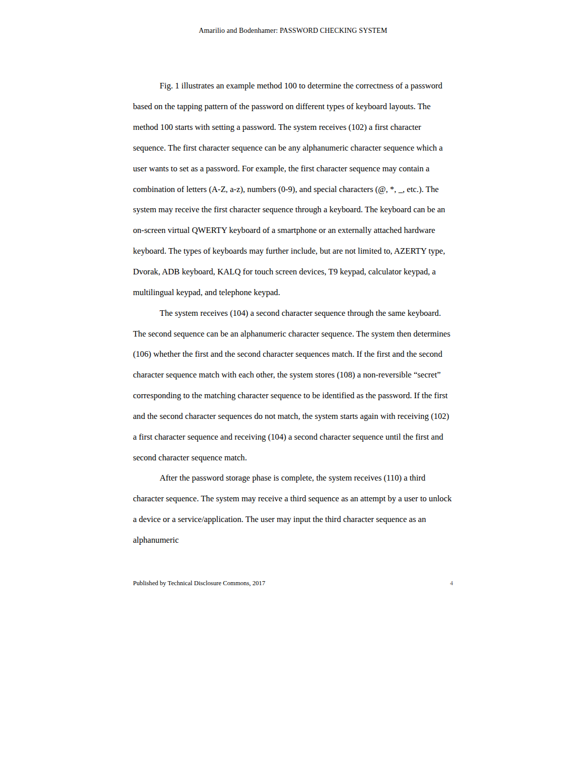Amarilio and Bodenhamer: PASSWORD CHECKING SYSTEM
Fig. 1 illustrates an example method 100 to determine the correctness of a password based on the tapping pattern of the password on different types of keyboard layouts. The method 100 starts with setting a password. The system receives (102) a first character sequence. The first character sequence can be any alphanumeric character sequence which a user wants to set as a password. For example, the first character sequence may contain a combination of letters (A-Z, a-z), numbers (0-9), and special characters (@, *, _, etc.). The system may receive the first character sequence through a keyboard. The keyboard can be an on-screen virtual QWERTY keyboard of a smartphone or an externally attached hardware keyboard. The types of keyboards may further include, but are not limited to, AZERTY type, Dvorak, ADB keyboard, KALQ for touch screen devices, T9 keypad, calculator keypad, a multilingual keypad, and telephone keypad.
The system receives (104) a second character sequence through the same keyboard. The second sequence can be an alphanumeric character sequence. The system then determines (106) whether the first and the second character sequences match. If the first and the second character sequence match with each other, the system stores (108) a non-reversible “secret” corresponding to the matching character sequence to be identified as the password. If the first and the second character sequences do not match, the system starts again with receiving (102) a first character sequence and receiving (104) a second character sequence until the first and second character sequence match.
After the password storage phase is complete, the system receives (110) a third character sequence. The system may receive a third sequence as an attempt by a user to unlock a device or a service/application. The user may input the third character sequence as an alphanumeric
Published by Technical Disclosure Commons, 2017
4